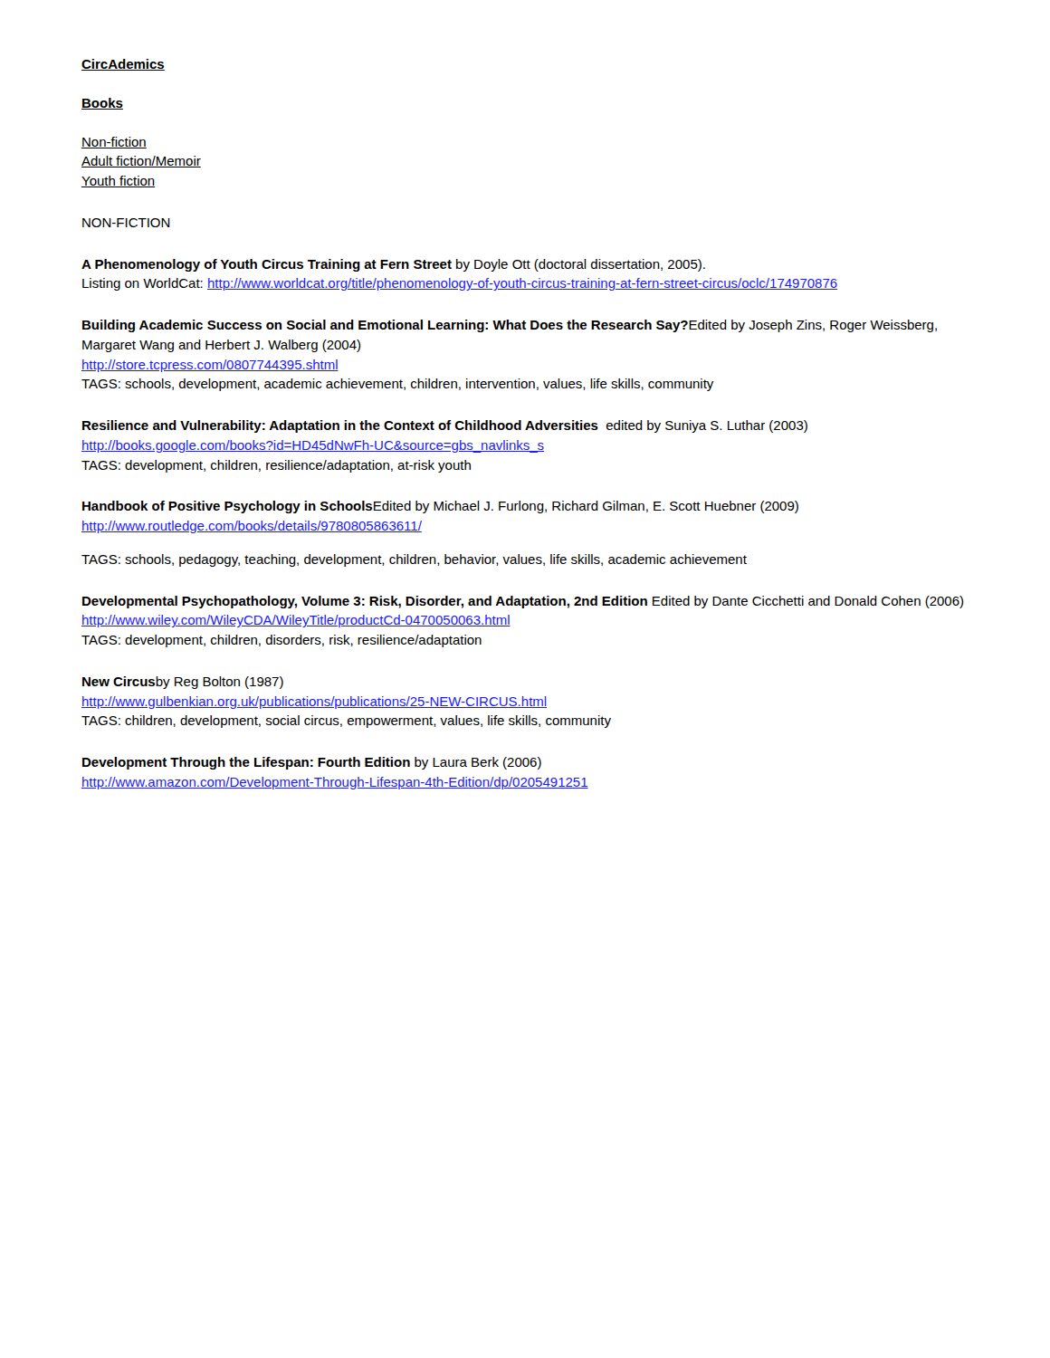CircAdemics
Books
Non-fiction
Adult fiction/Memoir
Youth fiction
NON-FICTION
A Phenomenology of Youth Circus Training at Fern Street by Doyle Ott (doctoral dissertation, 2005).
Listing on WorldCat: http://www.worldcat.org/title/phenomenology-of-youth-circus-training-at-fern-street-circus/oclc/174970876
Building Academic Success on Social and Emotional Learning: What Does the Research Say?Edited by Joseph Zins, Roger Weissberg, Margaret Wang and Herbert J. Walberg (2004)
http://store.tcpress.com/0807744395.shtml
TAGS: schools, development, academic achievement, children, intervention, values, life skills, community
Resilience and Vulnerability: Adaptation in the Context of Childhood Adversities edited by Suniya S. Luthar (2003)
http://books.google.com/books?id=HD45dNwFh-UC&source=gbs_navlinks_s
TAGS: development, children, resilience/adaptation, at-risk youth
Handbook of Positive Psychology in Schools Edited by Michael J. Furlong, Richard Gilman, E. Scott Huebner (2009)
http://www.routledge.com/books/details/9780805863611/
TAGS: schools, pedagogy, teaching, development, children, behavior, values, life skills, academic achievement
Developmental Psychopathology, Volume 3: Risk, Disorder, and Adaptation, 2nd Edition Edited by Dante Cicchetti and Donald Cohen (2006)
http://www.wiley.com/WileyCDA/WileyTitle/productCd-0470050063.html
TAGS: development, children, disorders, risk, resilience/adaptation
New Circusby Reg Bolton (1987)
http://www.gulbenkian.org.uk/publications/publications/25-NEW-CIRCUS.html
TAGS: children, development, social circus, empowerment, values, life skills, community
Development Through the Lifespan: Fourth Edition by Laura Berk (2006)
http://www.amazon.com/Development-Through-Lifespan-4th-Edition/dp/0205491251